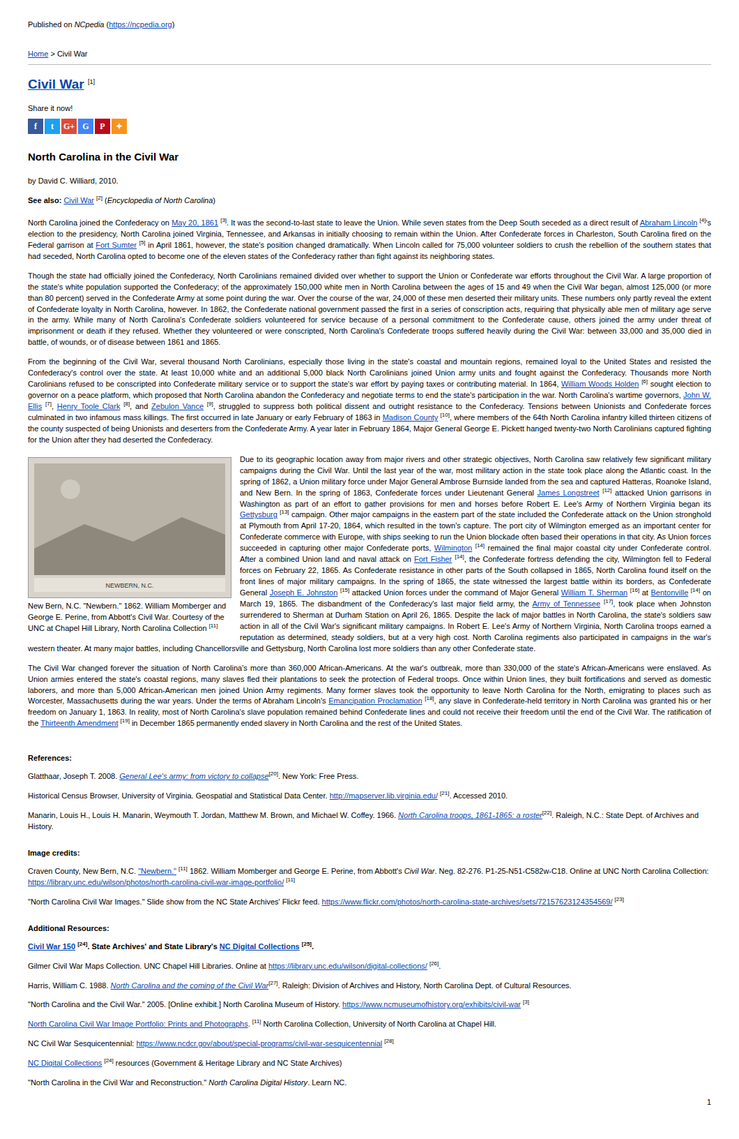Published on NCpedia (https://ncpedia.org)
Home > Civil War
Civil War [1]
Share it now!
f t G+ G P ✦
North Carolina in the Civil War
by David C. Williard, 2010.
See also: Civil War [2] (Encyclopedia of North Carolina)
North Carolina joined the Confederacy on May 20, 1861 [3]. It was the second-to-last state to leave the Union. While seven states from the Deep South seceded as a direct result of Abraham Lincoln [4]'s election to the presidency, North Carolina joined Virginia, Tennessee, and Arkansas in initially choosing to remain within the Union. After Confederate forces in Charleston, South Carolina fired on the Federal garrison at Fort Sumter [5] in April 1861, however, the state's position changed dramatically. When Lincoln called for 75,000 volunteer soldiers to crush the rebellion of the southern states that had seceded, North Carolina opted to become one of the eleven states of the Confederacy rather than fight against its neighboring states.
Though the state had officially joined the Confederacy, North Carolinians remained divided over whether to support the Union or Confederate war efforts throughout the Civil War. A large proportion of the state's white population supported the Confederacy; of the approximately 150,000 white men in North Carolina between the ages of 15 and 49 when the Civil War began, almost 125,000 (or more than 80 percent) served in the Confederate Army at some point during the war. Over the course of the war, 24,000 of these men deserted their military units. These numbers only partly reveal the extent of Confederate loyalty in North Carolina, however. In 1862, the Confederate national government passed the first in a series of conscription acts, requiring that physically able men of military age serve in the army. While many of North Carolina's Confederate soldiers volunteered for service because of a personal commitment to the Confederate cause, others joined the army under threat of imprisonment or death if they refused. Whether they volunteered or were conscripted, North Carolina's Confederate troops suffered heavily during the Civil War: between 33,000 and 35,000 died in battle, of wounds, or of disease between 1861 and 1865.
From the beginning of the Civil War, several thousand North Carolinians, especially those living in the state's coastal and mountain regions, remained loyal to the United States and resisted the Confederacy's control over the state. At least 10,000 white and an additional 5,000 black North Carolinians joined Union army units and fought against the Confederacy. Thousands more North Carolinians refused to be conscripted into Confederate military service or to support the state's war effort by paying taxes or contributing material. In 1864, William Woods Holden [6] sought election to governor on a peace platform, which proposed that North Carolina abandon the Confederacy and negotiate terms to end the state's participation in the war. North Carolina's wartime governors, John W. Ellis [7], Henry Toole Clark [8], and Zebulon Vance [9], struggled to suppress both political dissent and outright resistance to the Confederacy. Tensions between Unionists and Confederate forces culminated in two infamous mass killings. The first occurred in late January or early February of 1863 in Madison County [10], where members of the 64th North Carolina infantry killed thirteen citizens of the county suspected of being Unionists and deserters from the Confederate Army. A year later in February 1864, Major General George E. Pickett hanged twenty-two North Carolinians captured fighting for the Union after they had deserted the Confederacy.
New Bern, N.C. "Newbern." 1862. William Momberger and George E. Perine, from Abbott's Civil War. Courtesy of the UNC at Chapel Hill Library, North Carolina Collection [11]
Due to its geographic location away from major rivers and other strategic objectives, North Carolina saw relatively few significant military campaigns during the Civil War. Until the last year of the war, most military action in the state took place along the Atlantic coast. In the spring of 1862, a Union military force under Major General Ambrose Burnside landed from the sea and captured Hatteras, Roanoke Island, and New Bern. In the spring of 1863, Confederate forces under Lieutenant General James Longstreet [12] attacked Union garrisons in Washington as part of an effort to gather provisions for men and horses before Robert E. Lee's Army of Northern Virginia began its Gettysburg [13] campaign. Other major campaigns in the eastern part of the state included the Confederate attack on the Union stronghold at Plymouth from April 17-20, 1864, which resulted in the town's capture. The port city of Wilmington emerged as an important center for Confederate commerce with Europe, with ships seeking to run the Union blockade often based their operations in that city. As Union forces succeeded in capturing other major Confederate ports, Wilmington [14] remained the final major coastal city under Confederate control. After a combined Union land and naval attack on Fort Fisher [14], the Confederate fortress defending the city, Wilmington fell to Federal forces on February 22, 1865. As Confederate resistance in other parts of the South collapsed in 1865, North Carolina found itself on the front lines of major military campaigns. In the spring of 1865, the state witnessed the largest battle within its borders, as Confederate General Joseph E. Johnston [15] attacked Union forces under the command of Major General William T. Sherman [16] at Bentonville [14] on March 19, 1865. The disbandment of the Confederacy's last major field army, the Army of Tennessee [17], took place when Johnston surrendered to Sherman at Durham Station on April 26, 1865. Despite the lack of major battles in North Carolina, the state's soldiers saw action in all of the Civil War's significant military campaigns. In Robert E. Lee's Army of Northern Virginia, North Carolina troops earned a reputation as determined, steady soldiers, but at a very high cost. North Carolina regiments also participated in campaigns in the war's western theater. At many major battles, including Chancellorsville and Gettysburg, North Carolina lost more soldiers than any other Confederate state.
The Civil War changed forever the situation of North Carolina's more than 360,000 African-Americans. At the war's outbreak, more than 330,000 of the state's African-Americans were enslaved. As Union armies entered the state's coastal regions, many slaves fled their plantations to seek the protection of Federal troops. Once within Union lines, they built fortifications and served as domestic laborers, and more than 5,000 African-American men joined Union Army regiments. Many former slaves took the opportunity to leave North Carolina for the North, emigrating to places such as Worcester, Massachusetts during the war years. Under the terms of Abraham Lincoln's Emancipation Proclamation [18], any slave in Confederate-held territory in North Carolina was granted his or her freedom on January 1, 1863. In reality, most of North Carolina's slave population remained behind Confederate lines and could not receive their freedom until the end of the Civil War. The ratification of the Thirteenth Amendment [19] in December 1865 permanently ended slavery in North Carolina and the rest of the United States.
References:
Glatthaar, Joseph T. 2008. General Lee's army: from victory to collapse[20]. New York: Free Press.
Historical Census Browser, University of Virginia. Geospatial and Statistical Data Center. http://mapserver.lib.virginia.edu/ [21]. Accessed 2010.
Manarin, Louis H., Louis H. Manarin, Weymouth T. Jordan, Matthew M. Brown, and Michael W. Coffey. 1966. North Carolina troops, 1861-1865: a roster[22]. Raleigh, N.C.: State Dept. of Archives and History.
Image credits:
Craven County, New Bern, N.C. "Newbern." [11] 1862. William Momberger and George E. Perine, from Abbott's Civil War. Neg. 82-276. P1-25-N51-C582w-C18. Online at UNC North Carolina Collection: https://library.unc.edu/wilson/photos/north-carolina-civil-war-image-portfolio/ [11]
"North Carolina Civil War Images." Slide show from the NC State Archives' Flickr feed. https://www.flickr.com/photos/north-carolina-state-archives/sets/72157623124354569/ [23]
Additional Resources:
Civil War 150 [24]. State Archives' and State Library's NC Digital Collections [25].
Gilmer Civil War Maps Collection. UNC Chapel Hill Libraries. Online at https://library.unc.edu/wilson/digital-collections/ [26].
Harris, William C. 1988. North Carolina and the coming of the Civil War[27]. Raleigh: Division of Archives and History, North Carolina Dept. of Cultural Resources.
"North Carolina and the Civil War." 2005. [Online exhibit.] North Carolina Museum of History. https://www.ncmuseumofhistory.org/exhibits/civil-war [3]
North Carolina Civil War Image Portfolio: Prints and Photographs. [11] North Carolina Collection, University of North Carolina at Chapel Hill.
NC Civil War Sesquicentennial: https://www.ncdcr.gov/about/special-programs/civil-war-sesquicentennial [28]
NC Digital Collections [24] resources (Government & Heritage Library and NC State Archives)
"North Carolina in the Civil War and Reconstruction." North Carolina Digital History. Learn NC.
1